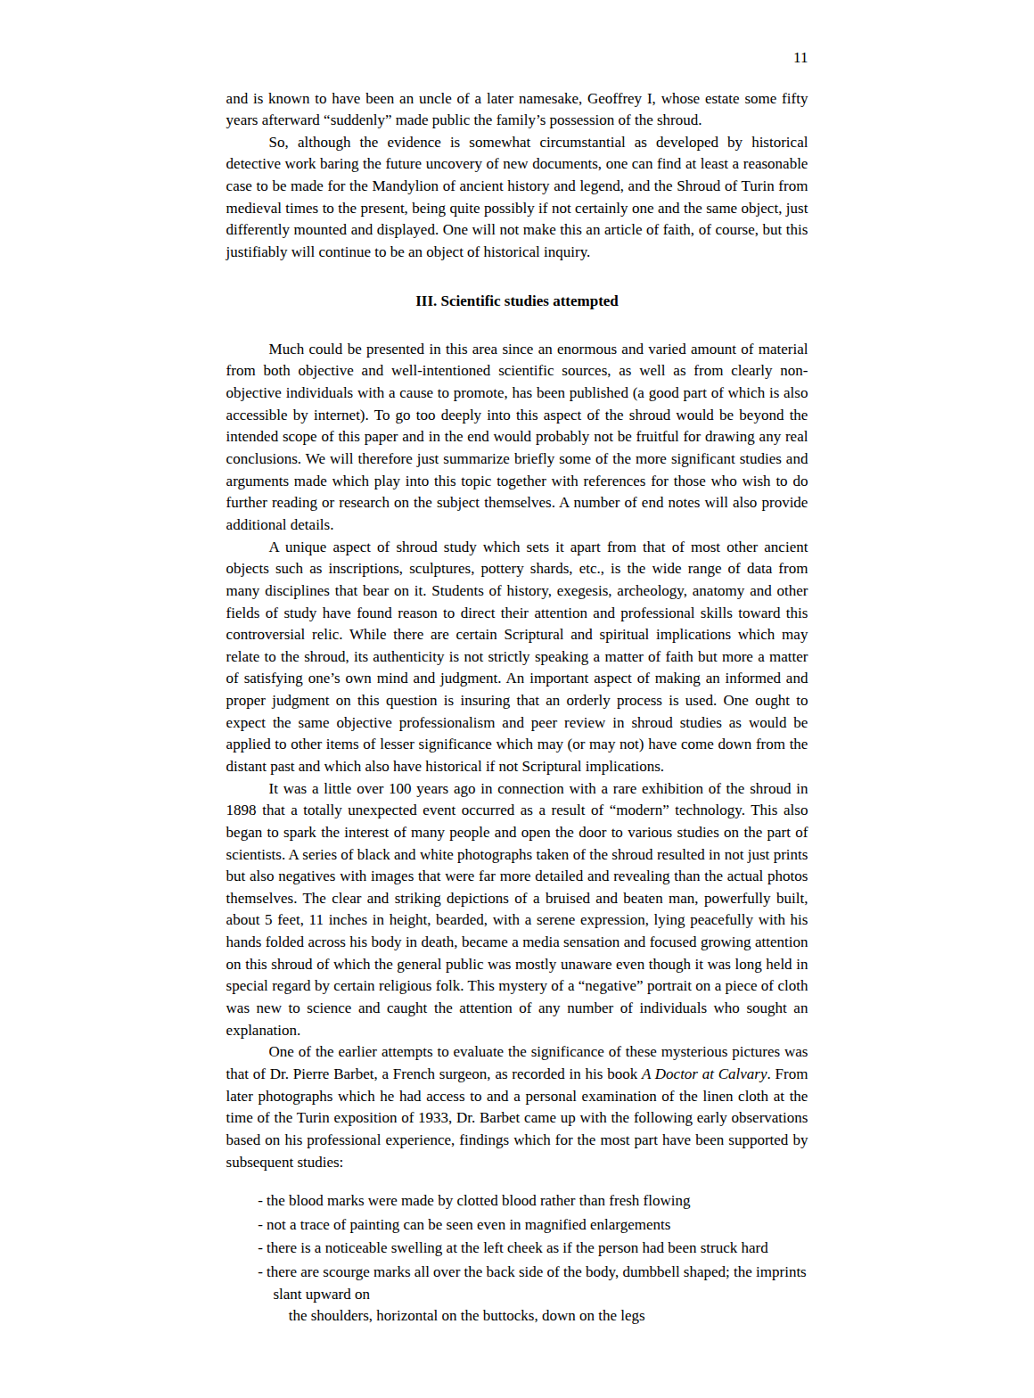11
and is known to have been an uncle of a later namesake, Geoffrey I, whose estate some fifty years afterward “suddenly” made public the family’s possession of the shroud.
So, although the evidence is somewhat circumstantial as developed by historical detective work baring the future uncovery of new documents, one can find at least a reasonable case to be made for the Mandylion of ancient history and legend, and the Shroud of Turin from medieval times to the present, being quite possibly if not certainly one and the same object, just differently mounted and displayed. One will not make this an article of faith, of course, but this justifiably will continue to be an object of historical inquiry.
III. Scientific studies attempted
Much could be presented in this area since an enormous and varied amount of material from both objective and well-intentioned scientific sources, as well as from clearly non-objective individuals with a cause to promote, has been published (a good part of which is also accessible by internet). To go too deeply into this aspect of the shroud would be beyond the intended scope of this paper and in the end would probably not be fruitful for drawing any real conclusions. We will therefore just summarize briefly some of the more significant studies and arguments made which play into this topic together with references for those who wish to do further reading or research on the subject themselves. A number of end notes will also provide additional details.
A unique aspect of shroud study which sets it apart from that of most other ancient objects such as inscriptions, sculptures, pottery shards, etc., is the wide range of data from many disciplines that bear on it. Students of history, exegesis, archeology, anatomy and other fields of study have found reason to direct their attention and professional skills toward this controversial relic. While there are certain Scriptural and spiritual implications which may relate to the shroud, its authenticity is not strictly speaking a matter of faith but more a matter of satisfying one’s own mind and judgment. An important aspect of making an informed and proper judgment on this question is insuring that an orderly process is used. One ought to expect the same objective professionalism and peer review in shroud studies as would be applied to other items of lesser significance which may (or may not) have come down from the distant past and which also have historical if not Scriptural implications.
It was a little over 100 years ago in connection with a rare exhibition of the shroud in 1898 that a totally unexpected event occurred as a result of “modern” technology. This also began to spark the interest of many people and open the door to various studies on the part of scientists. A series of black and white photographs taken of the shroud resulted in not just prints but also negatives with images that were far more detailed and revealing than the actual photos themselves. The clear and striking depictions of a bruised and beaten man, powerfully built, about 5 feet, 11 inches in height, bearded, with a serene expression, lying peacefully with his hands folded across his body in death, became a media sensation and focused growing attention on this shroud of which the general public was mostly unaware even though it was long held in special regard by certain religious folk. This mystery of a “negative” portrait on a piece of cloth was new to science and caught the attention of any number of individuals who sought an explanation.
One of the earlier attempts to evaluate the significance of these mysterious pictures was that of Dr. Pierre Barbet, a French surgeon, as recorded in his book A Doctor at Calvary. From later photographs which he had access to and a personal examination of the linen cloth at the time of the Turin exposition of 1933, Dr. Barbet came up with the following early observations based on his professional experience, findings which for the most part have been supported by subsequent studies:
- the blood marks were made by clotted blood rather than fresh flowing
- not a trace of painting can be seen even in magnified enlargements
- there is a noticeable swelling at the left cheek as if the person had been struck hard
- there are scourge marks all over the back side of the body, dumbbell shaped; the imprints slant upward onthe shoulders, horizontal on the buttocks, down on the legs